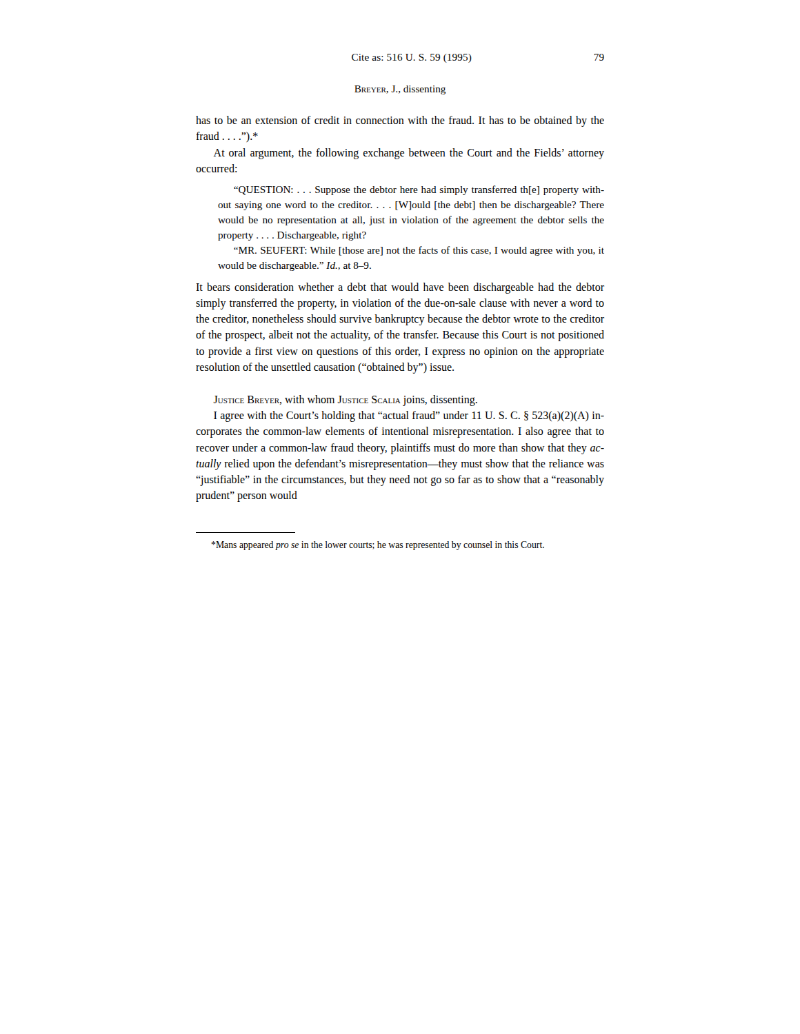Cite as: 516 U. S. 59 (1995) 79
Breyer, J., dissenting
has to be an extension of credit in connection with the fraud. It has to be obtained by the fraud . . . .”).*
At oral argument, the following exchange between the Court and the Fields’ attorney occurred:
“QUESTION: . . . Suppose the debtor here had simply transferred th[e] property without saying one word to the creditor. . . . [W]ould [the debt] then be dischargeable? There would be no representation at all, just in violation of the agreement the debtor sells the property . . . . Dischargeable, right?
“MR. SEUFERT: While [those are] not the facts of this case, I would agree with you, it would be dischargeable.” Id., at 8–9.
It bears consideration whether a debt that would have been dischargeable had the debtor simply transferred the property, in violation of the due-on-sale clause with never a word to the creditor, nonetheless should survive bankruptcy because the debtor wrote to the creditor of the prospect, albeit not the actuality, of the transfer. Because this Court is not positioned to provide a first view on questions of this order, I express no opinion on the appropriate resolution of the unsettled causation (“obtained by”) issue.
Justice Breyer, with whom Justice Scalia joins, dissenting.
I agree with the Court’s holding that “actual fraud” under 11 U. S. C. § 523(a)(2)(A) incorporates the common-law elements of intentional misrepresentation. I also agree that to recover under a common-law fraud theory, plaintiffs must do more than show that they actually relied upon the defendant’s misrepresentation—they must show that the reliance was “justifiable” in the circumstances, but they need not go so far as to show that a “reasonably prudent” person would
*Mans appeared pro se in the lower courts; he was represented by counsel in this Court.